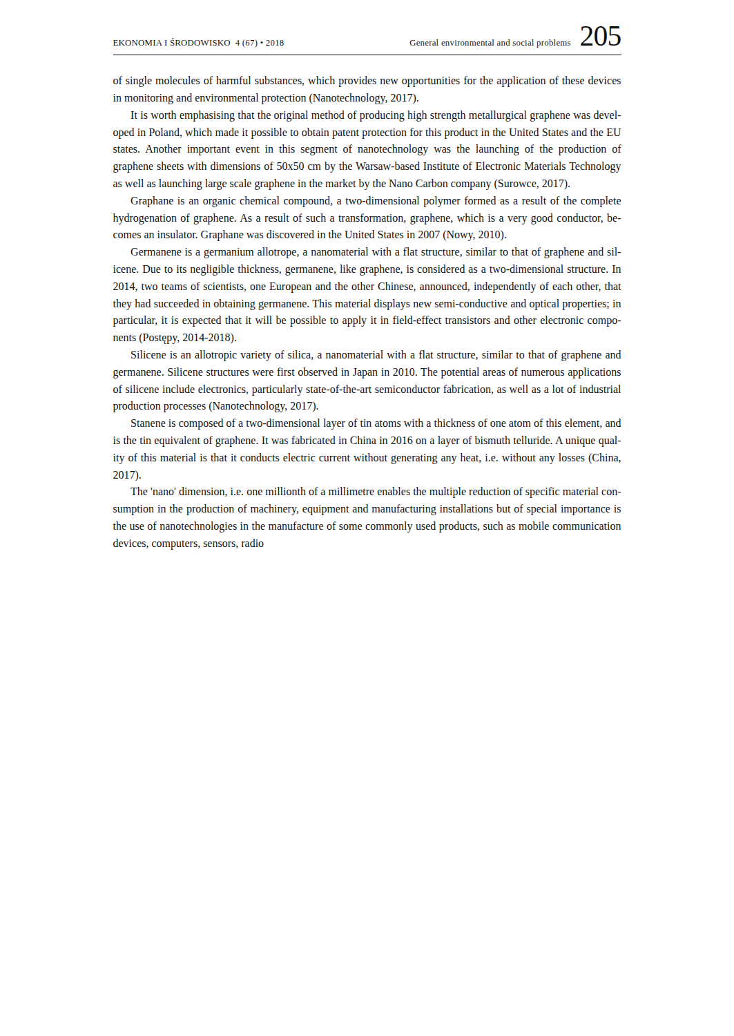Ekonomia i Środowisko 4 (67) • 2018 General environmental and social problems 205
of single molecules of harmful substances, which provides new opportunities for the application of these devices in monitoring and environmental protection (Nanotechnology, 2017).
It is worth emphasising that the original method of producing high strength metallurgical graphene was developed in Poland, which made it possible to obtain patent protection for this product in the United States and the EU states. Another important event in this segment of nanotechnology was the launching of the production of graphene sheets with dimensions of 50x50 cm by the Warsaw-based Institute of Electronic Materials Technology as well as launching large scale graphene in the market by the Nano Carbon company (Surowce, 2017).
Graphane is an organic chemical compound, a two-dimensional polymer formed as a result of the complete hydrogenation of graphene. As a result of such a transformation, graphene, which is a very good conductor, becomes an insulator. Graphane was discovered in the United States in 2007 (Nowy, 2010).
Germanene is a germanium allotrope, a nanomaterial with a flat structure, similar to that of graphene and silicene. Due to its negligible thickness, germanene, like graphene, is considered as a two-dimensional structure. In 2014, two teams of scientists, one European and the other Chinese, announced, independently of each other, that they had succeeded in obtaining germanene. This material displays new semi-conductive and optical properties; in particular, it is expected that it will be possible to apply it in field-effect transistors and other electronic components (Postępy, 2014-2018).
Silicene is an allotropic variety of silica, a nanomaterial with a flat structure, similar to that of graphene and germanene. Silicene structures were first observed in Japan in 2010. The potential areas of numerous applications of silicene include electronics, particularly state-of-the-art semiconductor fabrication, as well as a lot of industrial production processes (Nanotechnology, 2017).
Stanene is composed of a two-dimensional layer of tin atoms with a thickness of one atom of this element, and is the tin equivalent of graphene. It was fabricated in China in 2016 on a layer of bismuth telluride. A unique quality of this material is that it conducts electric current without generating any heat, i.e. without any losses (China, 2017).
The 'nano' dimension, i.e. one millionth of a millimetre enables the multiple reduction of specific material consumption in the production of machinery, equipment and manufacturing installations but of special importance is the use of nanotechnologies in the manufacture of some commonly used products, such as mobile communication devices, computers, sensors, radio